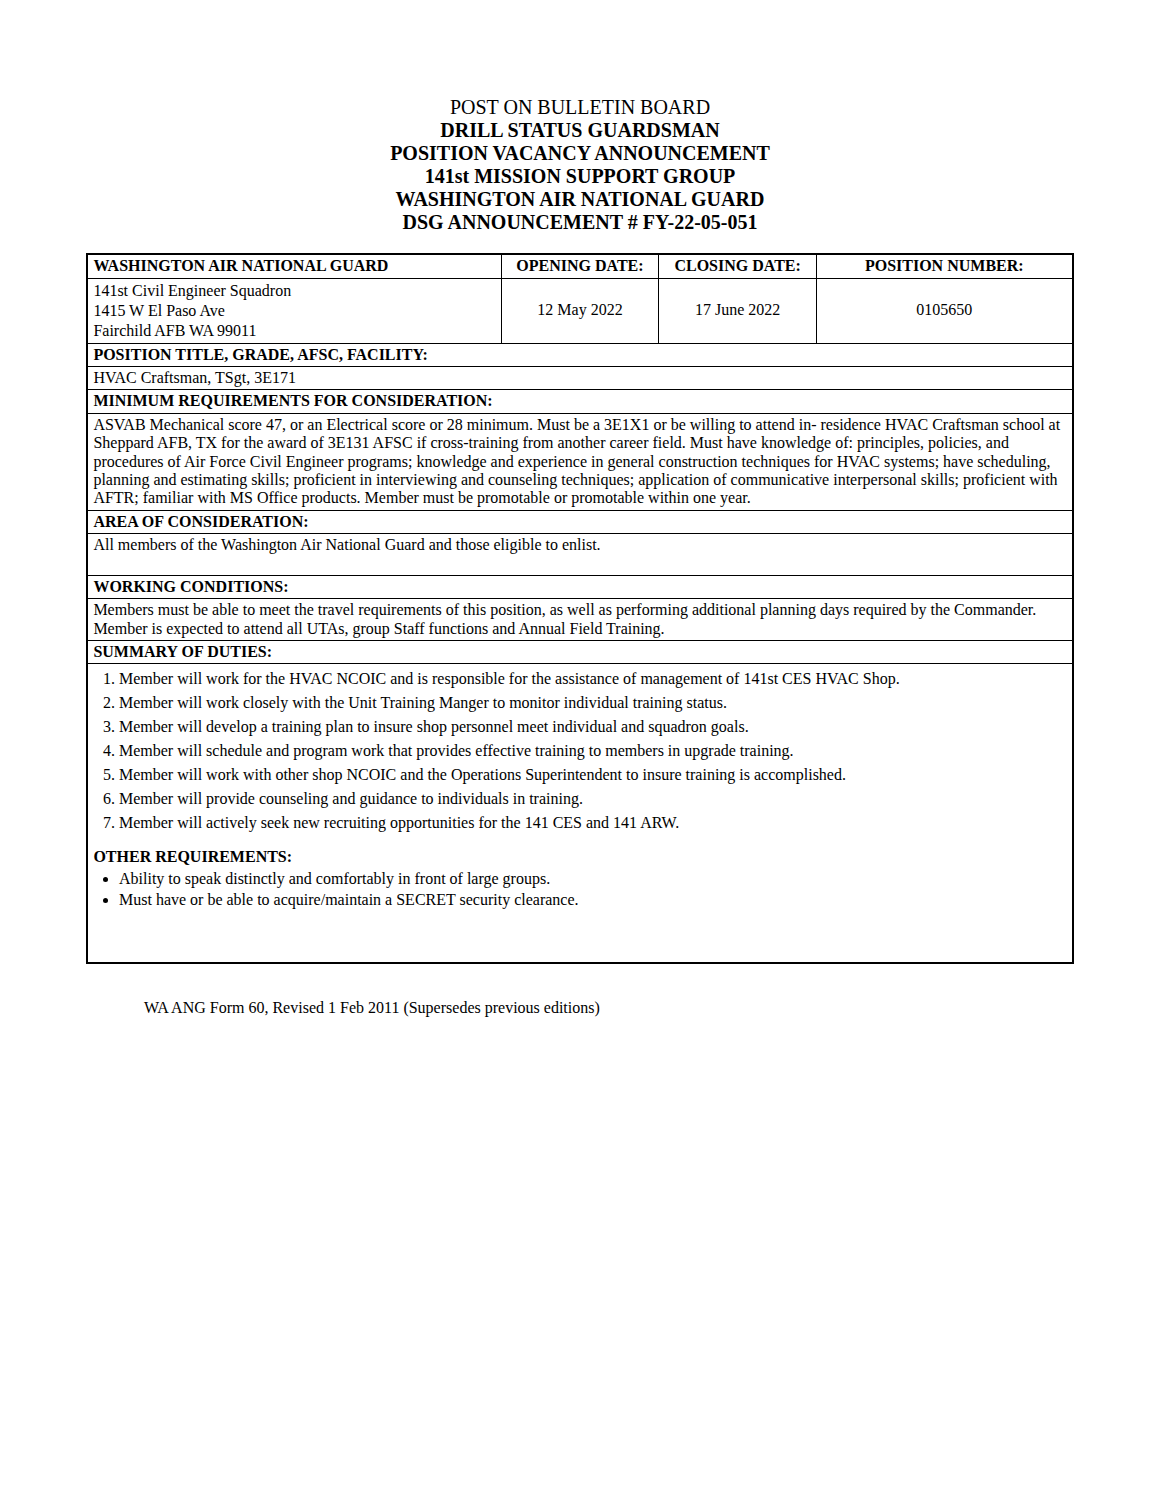POST ON BULLETIN BOARD
DRILL STATUS GUARDSMAN
POSITION VACANCY ANNOUNCEMENT
141st MISSION SUPPORT GROUP
WASHINGTON AIR NATIONAL GUARD
DSG ANNOUNCEMENT # FY-22-05-051
| WASHINGTON AIR NATIONAL GUARD | OPENING DATE: | CLOSING DATE: | POSITION NUMBER: |
| 141st Civil Engineer Squadron 1415 W El Paso Ave Fairchild AFB WA 99011 | 12 May 2022 | 17 June 2022 | 0105650 |
| POSITION TITLE, GRADE, AFSC, FACILITY: |
| HVAC Craftsman, TSgt, 3E171 |
| MINIMUM REQUIREMENTS FOR CONSIDERATION: |
| ASVAB Mechanical score 47, or an Electrical score or 28 minimum. Must be a 3E1X1 or be willing to attend in- residence HVAC Craftsman school at Sheppard AFB, TX for the award of 3E131 AFSC if cross-training from another career field. Must have knowledge of: principles, policies, and procedures of Air Force Civil Engineer programs; knowledge and experience in general construction techniques for HVAC systems; have scheduling, planning and estimating skills; proficient in interviewing and counseling techniques; application of communicative interpersonal skills; proficient with AFTR; familiar with MS Office products. Member must be promotable or promotable within one year. |
| AREA OF CONSIDERATION: |
| All members of the Washington Air National Guard and those eligible to enlist. |
| WORKING CONDITIONS: |
| Members must be able to meet the travel requirements of this position, as well as performing additional planning days required by the Commander. Member is expected to attend all UTAs, group Staff functions and Annual Field Training. |
| SUMMARY OF DUTIES: |
| Member will work for the HVAC NCOIC and is responsible for the assistance of management of 141st CES HVAC Shop. Member will work closely with the Unit Training Manger to monitor individual training status. Member will develop a training plan to insure shop personnel meet individual and squadron goals. Member will schedule and program work that provides effective training to members in upgrade training. Member will work with other shop NCOIC and the Operations Superintendent to insure training is accomplished. Member will provide counseling and guidance to individuals in training. Member will actively seek new recruiting opportunities for the 141 CES and 141 ARW. OTHER REQUIREMENTS: Ability to speak distinctly and comfortably in front of large groups. Must have or be able to acquire/maintain a SECRET security clearance. |
WA ANG Form 60, Revised 1 Feb 2011 (Supersedes previous editions)